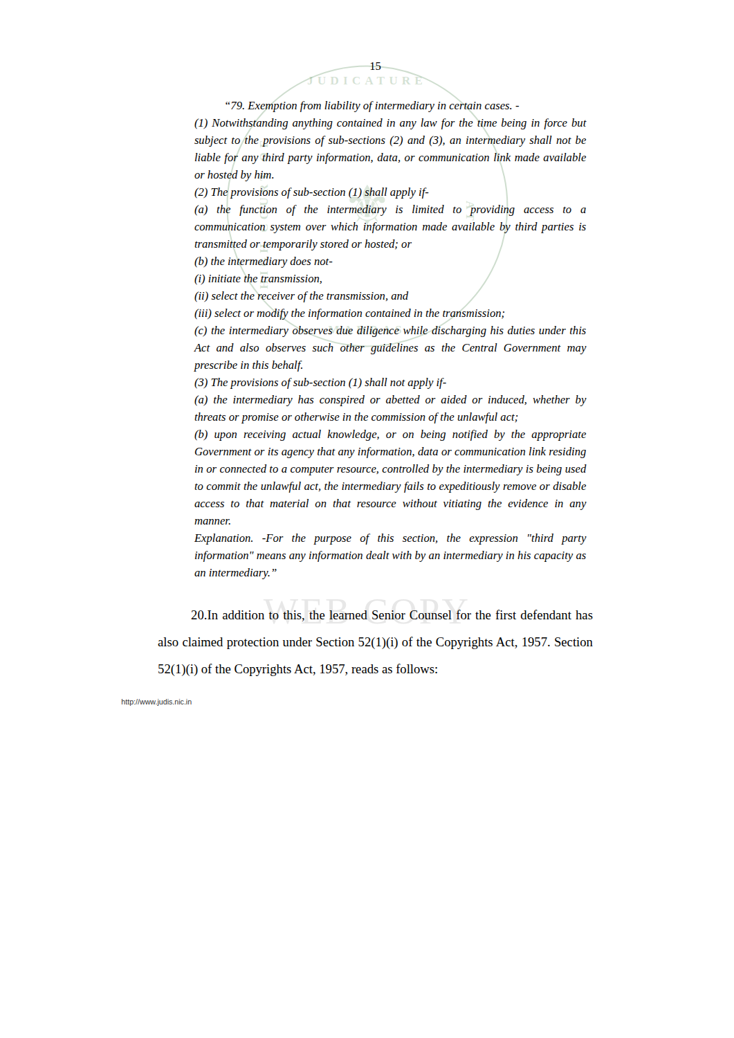JUDICATURE
MADRAS
HIGH COURT OF
AT
⚜
WEB COPY
15
“79. Exemption from liability of intermediary in certain cases. -
(1) Notwithstanding anything contained in any law for the time being in force but subject to the provisions of sub-sections (2) and (3), an intermediary shall not be liable for any third party information, data, or communication link made available or hosted by him.
(2) The provisions of sub-section (1) shall apply if-
(a) the function of the intermediary is limited to providing access to a communication system over which information made available by third parties is transmitted or temporarily stored or hosted; or
(b) the intermediary does not-
(i) initiate the transmission,
(ii) select the receiver of the transmission, and
(iii) select or modify the information contained in the transmission;
(c) the intermediary observes due diligence while discharging his duties under this Act and also observes such other guidelines as the Central Government may prescribe in this behalf.
(3) The provisions of sub-section (1) shall not apply if-
(a) the intermediary has conspired or abetted or aided or induced, whether by threats or promise or otherwise in the commission of the unlawful act;
(b) upon receiving actual knowledge, or on being notified by the appropriate Government or its agency that any information, data or communication link residing in or connected to a computer resource, controlled by the intermediary is being used to commit the unlawful act, the intermediary fails to expeditiously remove or disable access to that material on that resource without vitiating the evidence in any manner.
Explanation. -For the purpose of this section, the expression "third party information" means any information dealt with by an intermediary in his capacity as an intermediary.”
20.In addition to this, the learned Senior Counsel for the first defendant has also claimed protection under Section 52(1)(i) of the Copyrights Act, 1957. Section 52(1)(i) of the Copyrights Act, 1957, reads as follows:
http://www.judis.nic.in